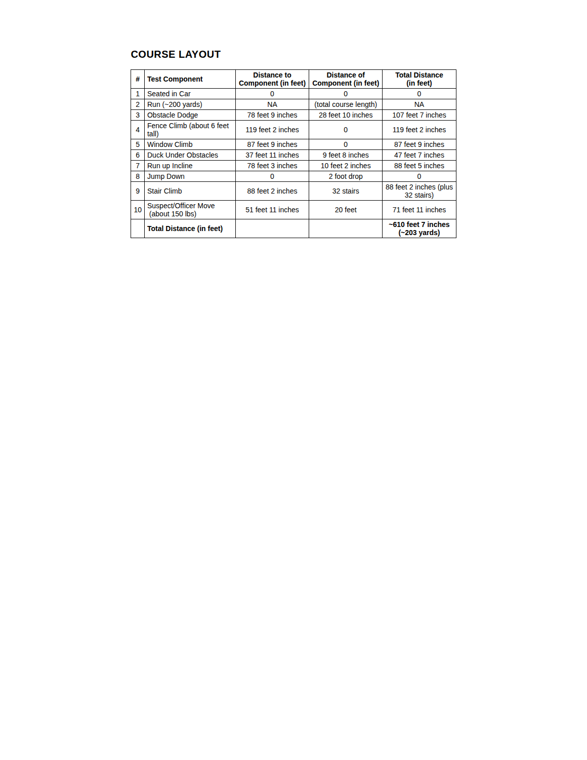COURSE LAYOUT
| # | Test Component | Distance to Component (in feet) | Distance of Component (in feet) | Total Distance (in feet) |
| --- | --- | --- | --- | --- |
| 1 | Seated in Car | 0 | 0 | 0 |
| 2 | Run (~200 yards) | NA | (total course length) | NA |
| 3 | Obstacle Dodge | 78 feet 9 inches | 28 feet 10 inches | 107 feet 7 inches |
| 4 | Fence Climb (about 6 feet tall) | 119 feet 2 inches | 0 | 119 feet 2 inches |
| 5 | Window Climb | 87 feet 9 inches | 0 | 87 feet 9 inches |
| 6 | Duck Under Obstacles | 37 feet 11 inches | 9 feet 8 inches | 47 feet 7 inches |
| 7 | Run up Incline | 78 feet 3 inches | 10 feet 2 inches | 88 feet 5 inches |
| 8 | Jump Down | 0 | 2 foot drop | 0 |
| 9 | Stair Climb | 88 feet 2 inches | 32 stairs | 88 feet 2 inches (plus 32 stairs) |
| 10 | Suspect/Officer Move (about 150 lbs) | 51 feet 11 inches | 20 feet | 71 feet 11 inches |
| | Total Distance (in feet) | | | ~610 feet 7 inches (~203 yards) |